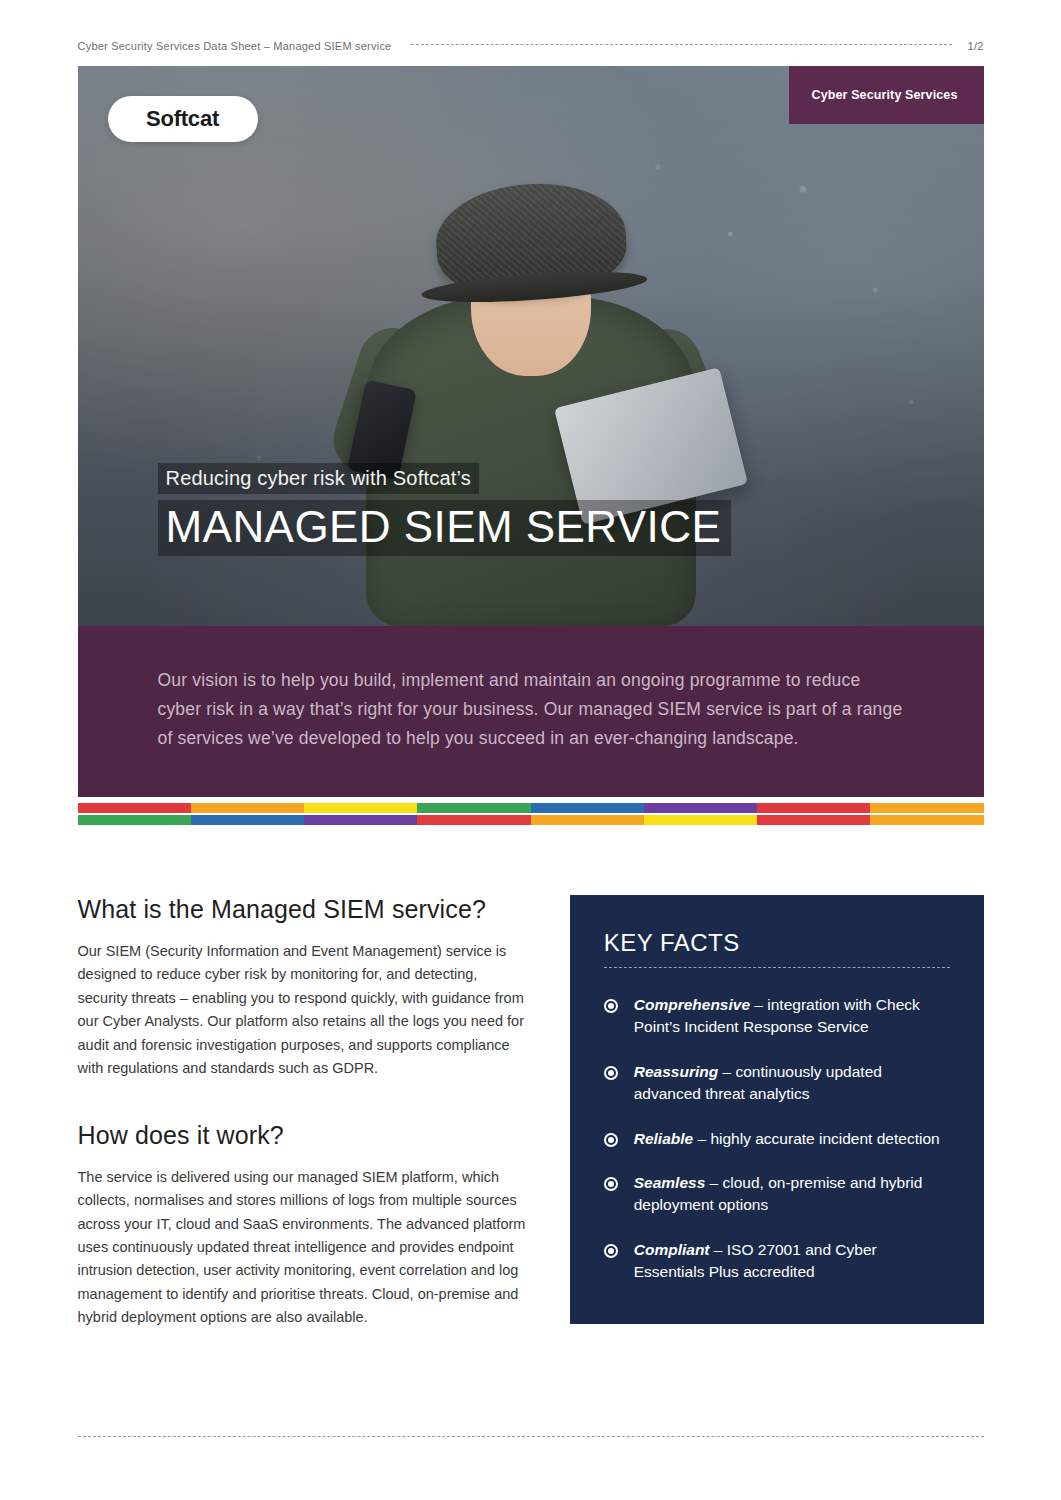Cyber Security Services Data Sheet – Managed SIEM service 1/2
Softcat
Cyber Security Services
Reducing cyber risk with Softcat’s
MANAGED SIEM SERVICE
Our vision is to help you build, implement and maintain an ongoing programme to reduce cyber risk in a way that’s right for your business. Our managed SIEM service is part of a range of services we’ve developed to help you succeed in an ever-changing landscape.
What is the Managed SIEM service?
Our SIEM (Security Information and Event Management) service is designed to reduce cyber risk by monitoring for, and detecting, security threats – enabling you to respond quickly, with guidance from our Cyber Analysts. Our platform also retains all the logs you need for audit and forensic investigation purposes, and supports compliance with regulations and standards such as GDPR.
How does it work?
The service is delivered using our managed SIEM platform, which collects, normalises and stores millions of logs from multiple sources across your IT, cloud and SaaS environments. The advanced platform uses continuously updated threat intelligence and provides endpoint intrusion detection, user activity monitoring, event correlation and log management to identify and prioritise threats. Cloud, on-premise and hybrid deployment options are also available.
KEY FACTS
Comprehensive – integration with Check Point’s Incident Response Service
Reassuring – continuously updated advanced threat analytics
Reliable – highly accurate incident detection
Seamless – cloud, on-premise and hybrid deployment options
Compliant – ISO 27001 and Cyber Essentials Plus accredited